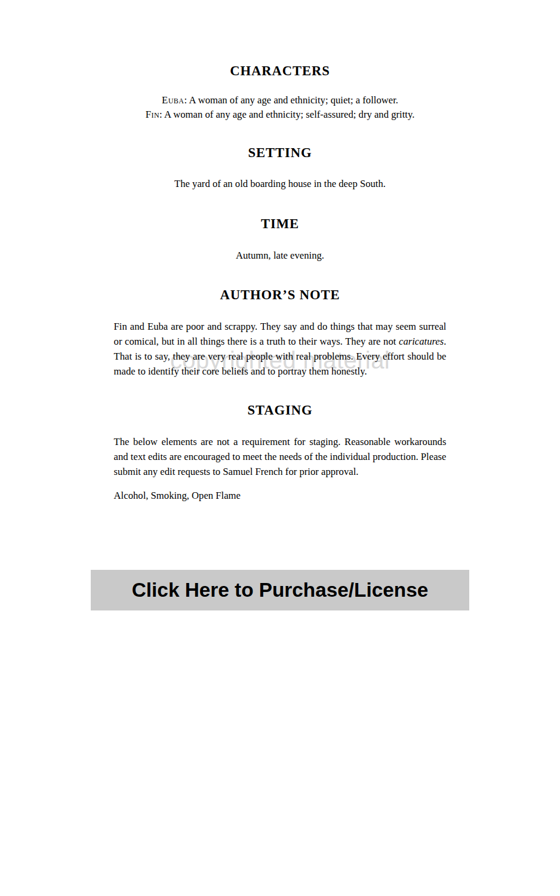copyrighted material
CHARACTERS
Euba: A woman of any age and ethnicity; quiet; a follower.
Fin: A woman of any age and ethnicity; self-assured; dry and gritty.
SETTING
The yard of an old boarding house in the deep South.
TIME
Autumn, late evening.
AUTHOR’S NOTE
Fin and Euba are poor and scrappy. They say and do things that may seem surreal or comical, but in all things there is a truth to their ways. They are not caricatures. That is to say, they are very real people with real problems. Every effort should be made to identify their core beliefs and to portray them honestly.
STAGING
The below elements are not a requirement for staging. Reasonable workarounds and text edits are encouraged to meet the needs of the individual production. Please submit any edit requests to Samuel French for prior approval.
Alcohol, Smoking, Open Flame
Click Here to Purchase/License